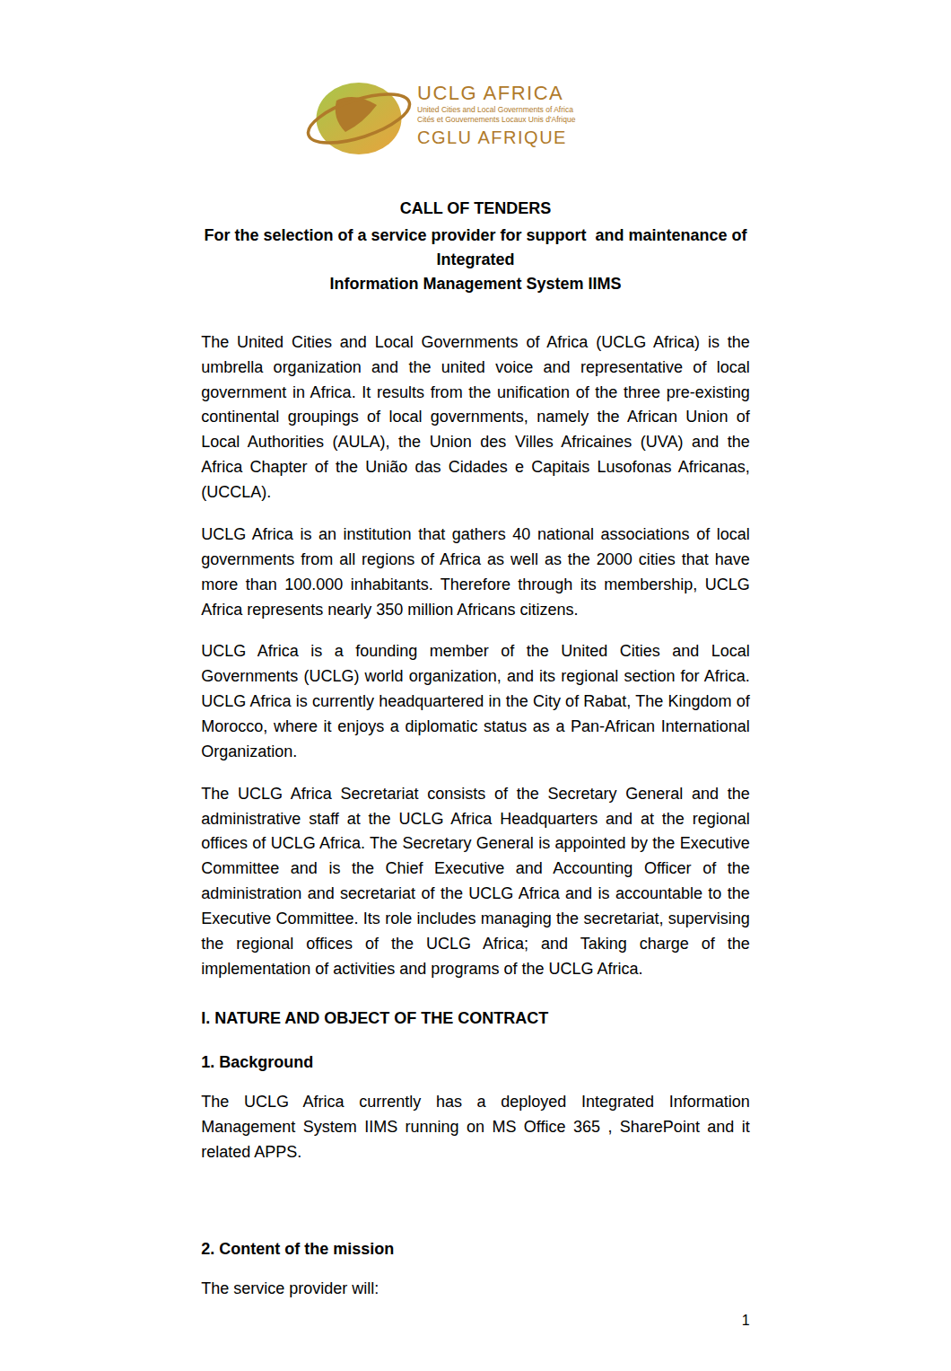CALL OF TENDERS
For the selection of a service provider for support and maintenance of Integrated
Information Management System IIMS
The United Cities and Local Governments of Africa (UCLG Africa) is the umbrella organization and the united voice and representative of local government in Africa. It results from the unification of the three pre-existing continental groupings of local governments, namely the African Union of Local Authorities (AULA), the Union des Villes Africaines (UVA) and the Africa Chapter of the União das Cidades e Capitais Lusofonas Africanas, (UCCLA).
UCLG Africa is an institution that gathers 40 national associations of local governments from all regions of Africa as well as the 2000 cities that have more than 100.000 inhabitants. Therefore through its membership, UCLG Africa represents nearly 350 million Africans citizens.
UCLG Africa is a founding member of the United Cities and Local Governments (UCLG) world organization, and its regional section for Africa. UCLG Africa is currently headquartered in the City of Rabat, The Kingdom of Morocco, where it enjoys a diplomatic status as a Pan-African International Organization.
The UCLG Africa Secretariat consists of the Secretary General and the administrative staff at the UCLG Africa Headquarters and at the regional offices of UCLG Africa. The Secretary General is appointed by the Executive Committee and is the Chief Executive and Accounting Officer of the administration and secretariat of the UCLG Africa and is accountable to the Executive Committee. Its role includes managing the secretariat, supervising the regional offices of the UCLG Africa; and Taking charge of the implementation of activities and programs of the UCLG Africa.
I. NATURE AND OBJECT OF THE CONTRACT
1. Background
The UCLG Africa currently has a deployed Integrated Information Management System IIMS running on MS Office 365 , SharePoint and it related APPS.
2. Content of the mission
The service provider will:
1